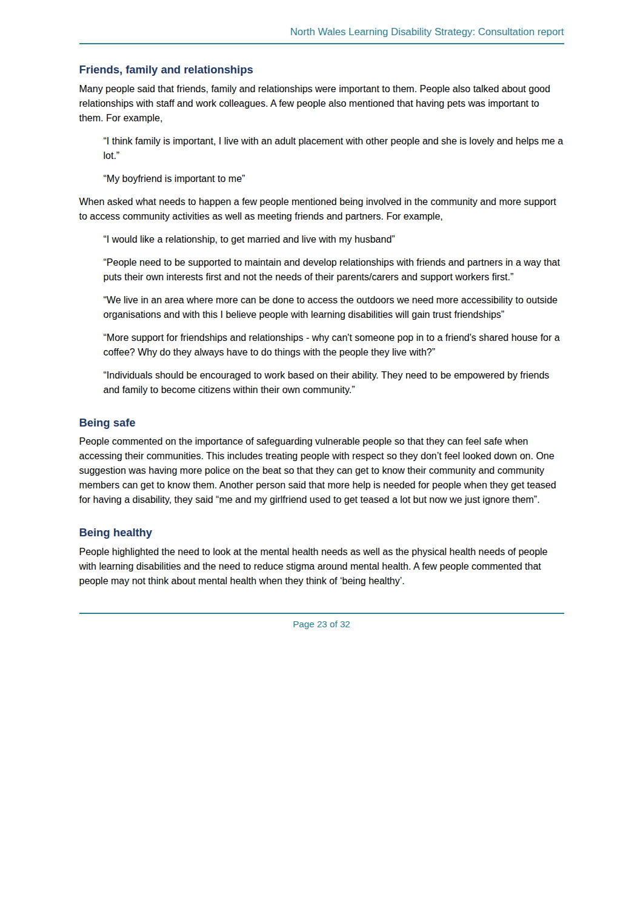North Wales Learning Disability Strategy: Consultation report
Friends, family and relationships
Many people said that friends, family and relationships were important to them. People also talked about good relationships with staff and work colleagues. A few people also mentioned that having pets was important to them. For example,
“I think family is important, I live with an adult placement with other people and she is lovely and helps me a lot.”
“My boyfriend is important to me”
When asked what needs to happen a few people mentioned being involved in the community and more support to access community activities as well as meeting friends and partners. For example,
“I would like a relationship, to get married and live with my husband”
“People need to be supported to maintain and develop relationships with friends and partners in a way that puts their own interests first and not the needs of their parents/carers and support workers first.”
“We live in an area where more can be done to access the outdoors we need more accessibility to outside organisations and with this I believe people with learning disabilities will gain trust friendships”
“More support for friendships and relationships - why can't someone pop in to a friend's shared house for a coffee? Why do they always have to do things with the people they live with?”
“Individuals should be encouraged to work based on their ability. They need to be empowered by friends and family to become citizens within their own community.”
Being safe
People commented on the importance of safeguarding vulnerable people so that they can feel safe when accessing their communities. This includes treating people with respect so they don’t feel looked down on. One suggestion was having more police on the beat so that they can get to know their community and community members can get to know them. Another person said that more help is needed for people when they get teased for having a disability, they said “me and my girlfriend used to get teased a lot but now we just ignore them”.
Being healthy
People highlighted the need to look at the mental health needs as well as the physical health needs of people with learning disabilities and the need to reduce stigma around mental health. A few people commented that people may not think about mental health when they think of ‘being healthy’.
Page 23 of 32